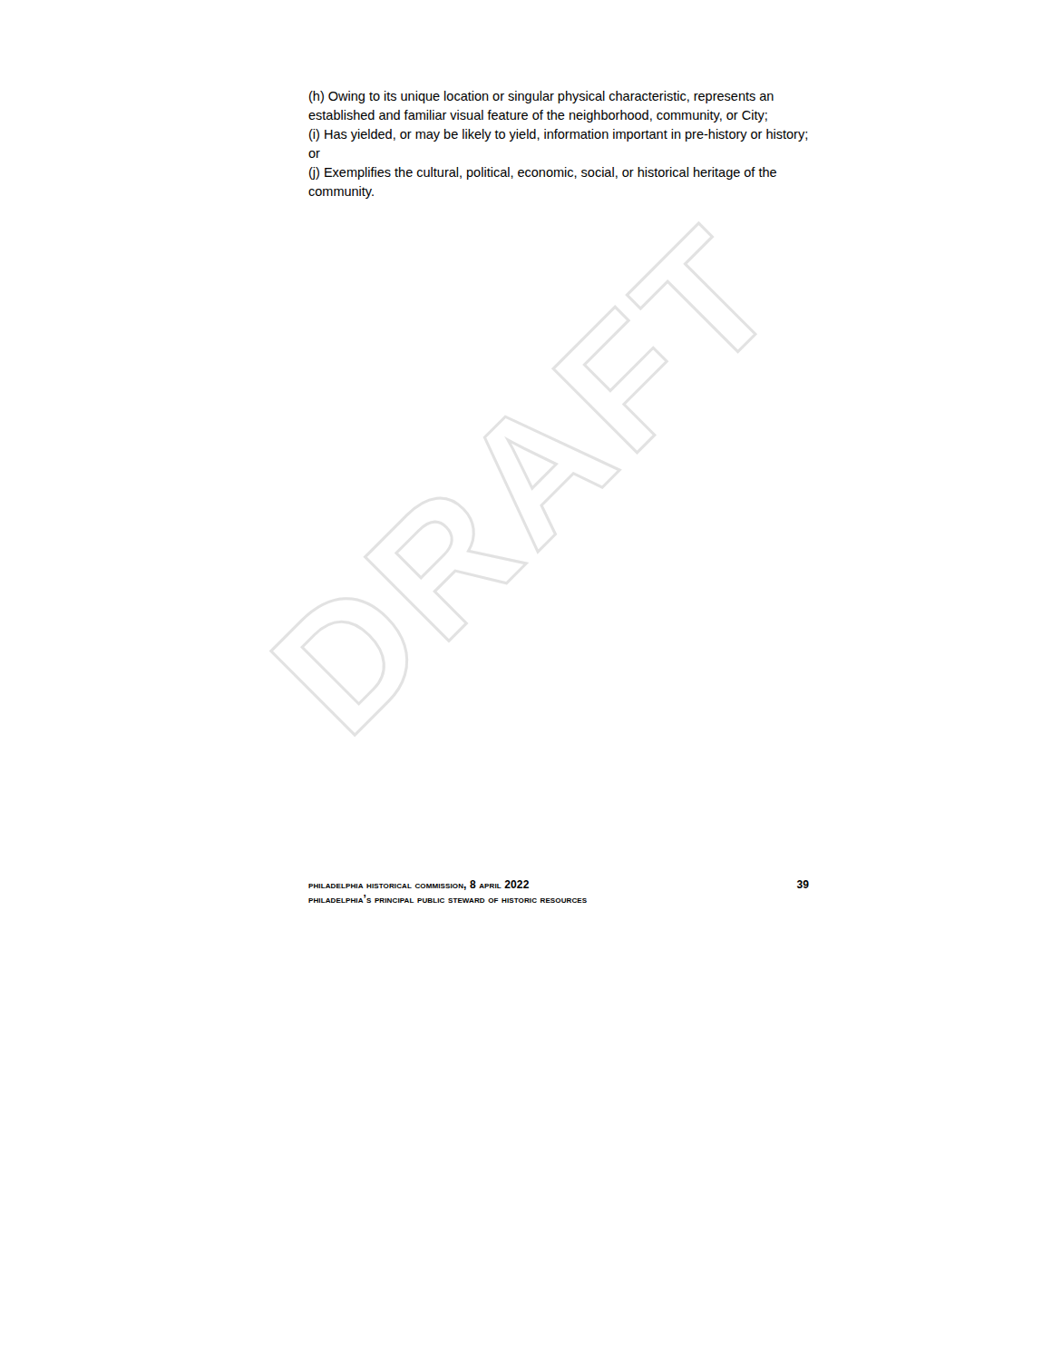DRAFT
(h) Owing to its unique location or singular physical characteristic, represents an established and familiar visual feature of the neighborhood, community, or City;
(i) Has yielded, or may be likely to yield, information important in pre-history or history; or
(j) Exemplifies the cultural, political, economic, social, or historical heritage of the community.
Philadelphia Historical Commission, 8 April 2022
39
Philadelphia’s Principal Public Steward of Historic Resources